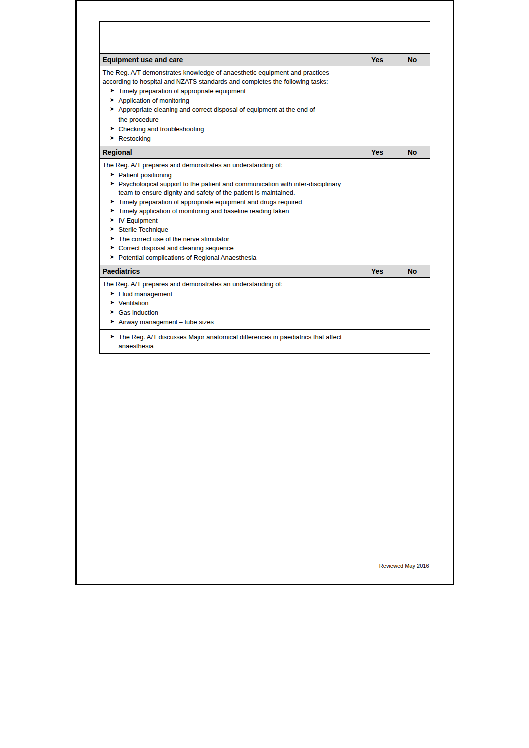| Equipment use and care | Yes | No |
| The Reg. A/T demonstrates knowledge of anaesthetic equipment and practices according to hospital and NZATS standards and completes the following tasks: Timely preparation of appropriate equipment Application of monitoring Appropriate cleaning and correct disposal of equipment at the end of the procedure Checking and troubleshooting Restocking | | |
| Regional | Yes | No |
| The Reg. A/T prepares and demonstrates an understanding of: Patient positioning Psychological support to the patient and communication with inter-disciplinary team to ensure dignity and safety of the patient is maintained. Timely preparation of appropriate equipment and drugs required Timely application of monitoring and baseline reading taken IV Equipment Sterile Technique The correct use of the nerve stimulator Correct disposal and cleaning sequence Potential complications of Regional Anaesthesia | | |
| Paediatrics | Yes | No |
| The Reg. A/T prepares and demonstrates an understanding of: Fluid management Ventilation Gas induction Airway management – tube sizes | | |
| The Reg. A/T discusses Major anatomical differences in paediatrics that affect anaesthesia | | |
Reviewed May 2016